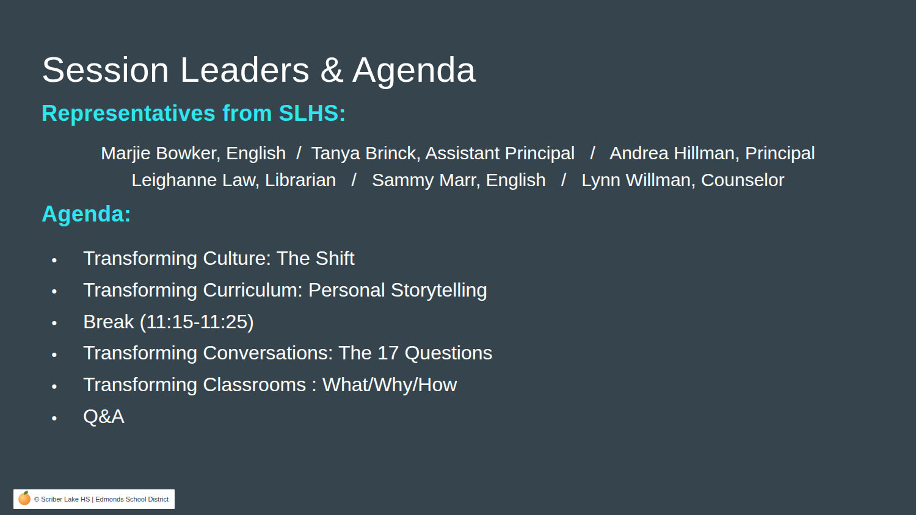Session Leaders & Agenda
Representatives from SLHS:
Marjie Bowker, English / Tanya Brinck, Assistant Principal / Andrea Hillman, Principal Leighanne Law, Librarian / Sammy Marr, English / Lynn Willman, Counselor
Agenda:
Transforming Culture: The Shift
Transforming Curriculum: Personal Storytelling
Break (11:15-11:25)
Transforming Conversations: The 17 Questions
Transforming Classrooms : What/Why/How
Q&A
© Scriber Lake HS | Edmonds School District